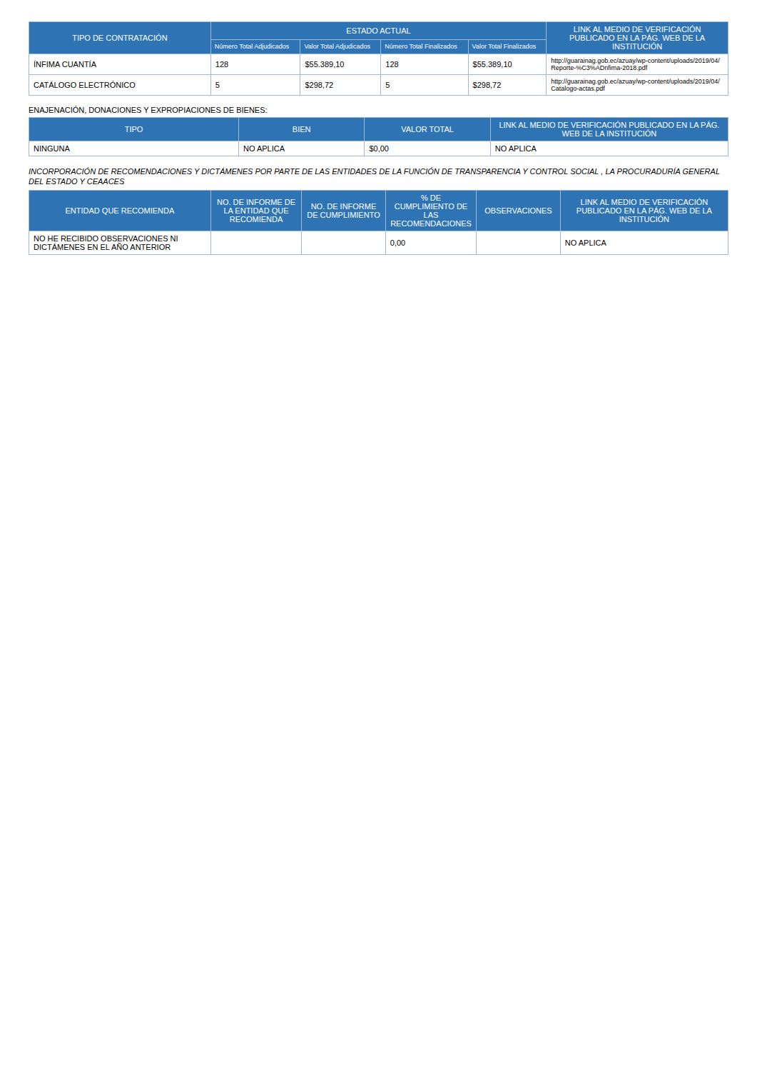| TIPO DE CONTRATACIÓN | ESTADO ACTUAL | LINK AL MEDIO DE VERIFICACIÓN PUBLICADO EN LA PÁG. WEB DE LA INSTITUCIÓN |
| --- | --- | --- |
| Número Total Adjudicados | Valor Total Adjudicados | Número Total Finalizados | Valor Total Finalizados |
| ÍNFIMA CUANTÍA | 128 | $55.389,10 | 128 | $55.389,10 | http://guarainag.gob.ec/azuay/wp-content/uploads/2019/04/Reporte-%C3%ADnfima-2018.pdf |
| CATÁLOGO ELECTRÓNICO | 5 | $298,72 | 5 | $298,72 | http://guarainag.gob.ec/azuay/wp-content/uploads/2019/04/Catalogo-actas.pdf |
ENAJENACIÓN, DONACIONES Y EXPROPIACIONES DE BIENES:
| TIPO | BIEN | VALOR TOTAL | LINK AL MEDIO DE VERIFICACIÓN PUBLICADO EN LA PÁG. WEB DE LA INSTITUCIÓN |
| --- | --- | --- | --- |
| NINGUNA | NO APLICA | $0,00 | NO APLICA |
INCORPORACIÓN DE RECOMENDACIONES Y DICTÁMENES POR PARTE DE LAS ENTIDADES DE LA FUNCIÓN DE TRANSPARENCIA Y CONTROL SOCIAL , LA PROCURADURÍA GENERAL DEL ESTADO Y CEAACES
| ENTIDAD QUE RECOMIENDA | NO. DE INFORME DE LA ENTIDAD QUE RECOMIENDA | NO. DE INFORME DE CUMPLIMIENTO | % DE CUMPLIMIENTO DE LAS RECOMENDACIONES | OBSERVACIONES | LINK AL MEDIO DE VERIFICACIÓN PUBLICADO EN LA PÁG. WEB DE LA INSTITUCIÓN |
| --- | --- | --- | --- | --- | --- |
| NO HE RECIBIDO OBSERVACIONES NI DICTÁMENES EN EL AÑO ANTERIOR | | | 0,00 | | NO APLICA |